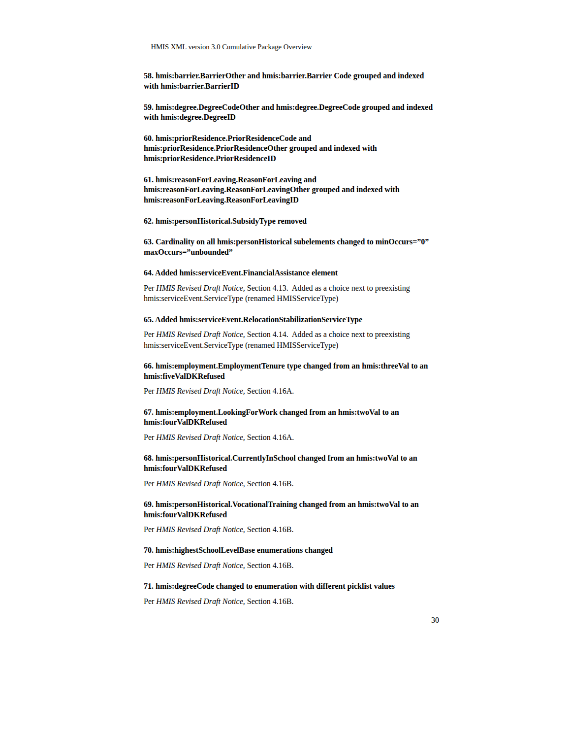HMIS XML version 3.0 Cumulative Package Overview
58. hmis:barrier.BarrierOther and hmis:barrier.Barrier Code grouped and indexed with hmis:barrier.BarrierID
59. hmis:degree.DegreeCodeOther and hmis:degree.DegreeCode grouped and indexed with hmis:degree.DegreeID
60. hmis:priorResidence.PriorResidenceCode and hmis:priorResidence.PriorResidenceOther grouped and indexed with hmis:priorResidence.PriorResidenceID
61. hmis:reasonForLeaving.ReasonForLeaving and hmis:reasonForLeaving.ReasonForLeavingOther grouped and indexed with hmis:reasonForLeaving.ReasonForLeavingID
62. hmis:personHistorical.SubsidyType removed
63. Cardinality on all hmis:personHistorical subelements changed to minOccurs=”0” maxOccurs=”unbounded”
64. Added hmis:serviceEvent.FinancialAssistance element
Per HMIS Revised Draft Notice, Section 4.13. Added as a choice next to preexisting hmis:serviceEvent.ServiceType (renamed HMISServiceType)
65. Added hmis:serviceEvent.RelocationStabilizationServiceType
Per HMIS Revised Draft Notice, Section 4.14. Added as a choice next to preexisting hmis:serviceEvent.ServiceType (renamed HMISServiceType)
66. hmis:employment.EmploymentTenure type changed from an hmis:threeVal to an hmis:fiveValDKRefused
Per HMIS Revised Draft Notice, Section 4.16A.
67. hmis:employment.LookingForWork changed from an hmis:twoVal to an hmis:fourValDKRefused
Per HMIS Revised Draft Notice, Section 4.16A.
68. hmis:personHistorical.CurrentlyInSchool changed from an hmis:twoVal to an hmis:fourValDKRefused
Per HMIS Revised Draft Notice, Section 4.16B.
69. hmis:personHistorical.VocationalTraining changed from an hmis:twoVal to an hmis:fourValDKRefused
Per HMIS Revised Draft Notice, Section 4.16B.
70. hmis:highestSchoolLevelBase enumerations changed
Per HMIS Revised Draft Notice, Section 4.16B.
71. hmis:degreeCode changed to enumeration with different picklist values
Per HMIS Revised Draft Notice, Section 4.16B.
30